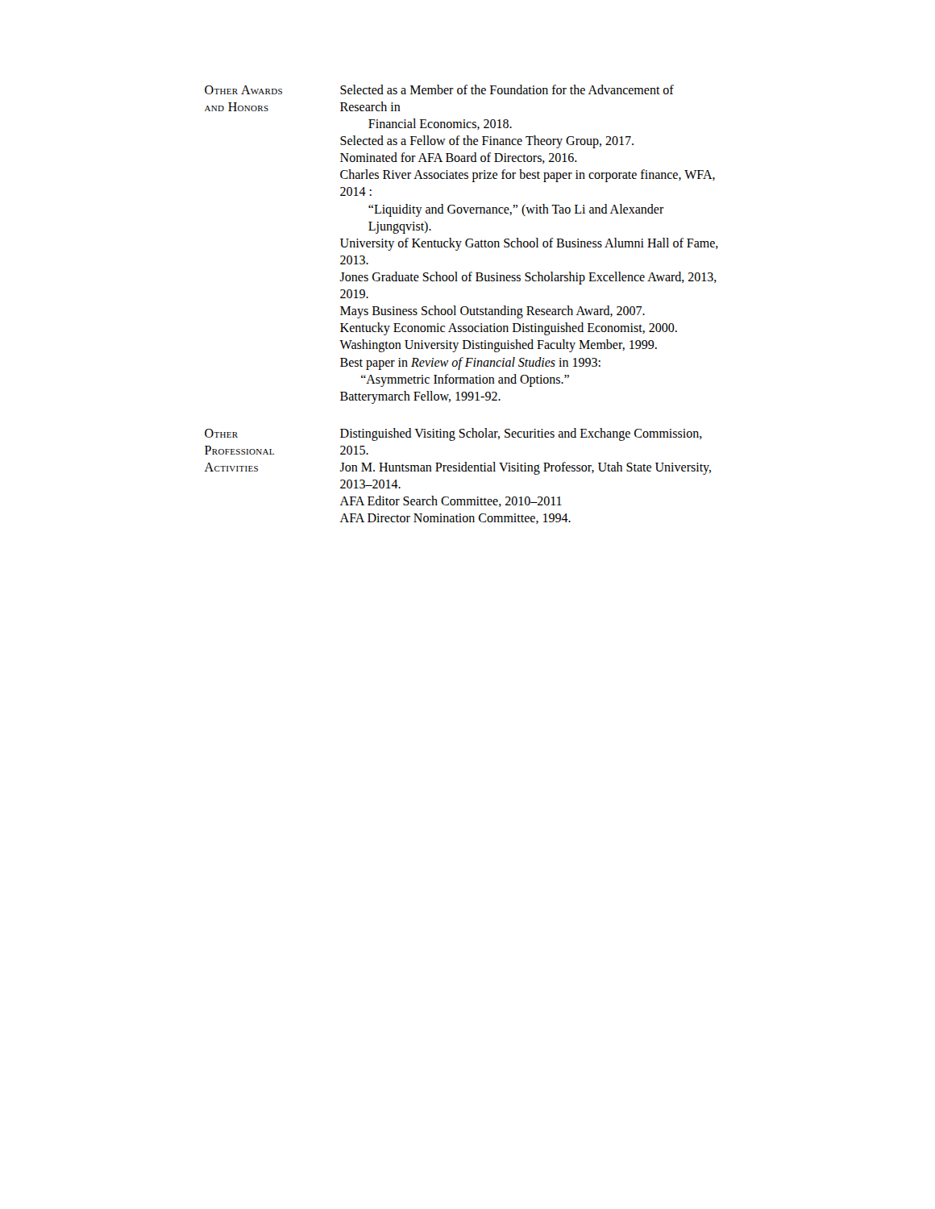| Other Awards and Honors | Selected as a Member of the Foundation for the Advancement of Research in Financial Economics, 2018. Selected as a Fellow of the Finance Theory Group, 2017. Nominated for AFA Board of Directors, 2016. Charles River Associates prize for best paper in corporate finance, WFA, 2014 : “Liquidity and Governance,” (with Tao Li and Alexander Ljungqvist). University of Kentucky Gatton School of Business Alumni Hall of Fame, 2013. Jones Graduate School of Business Scholarship Excellence Award, 2013, 2019. Mays Business School Outstanding Research Award, 2007. Kentucky Economic Association Distinguished Economist, 2000. Washington University Distinguished Faculty Member, 1999. Best paper in Review of Financial Studies in 1993: “Asymmetric Information and Options.” Batterymarch Fellow, 1991-92. |
| Other Professional Activities | Distinguished Visiting Scholar, Securities and Exchange Commission, 2015. Jon M. Huntsman Presidential Visiting Professor, Utah State University, 2013–2014. AFA Editor Search Committee, 2010–2011 AFA Director Nomination Committee, 1994. |